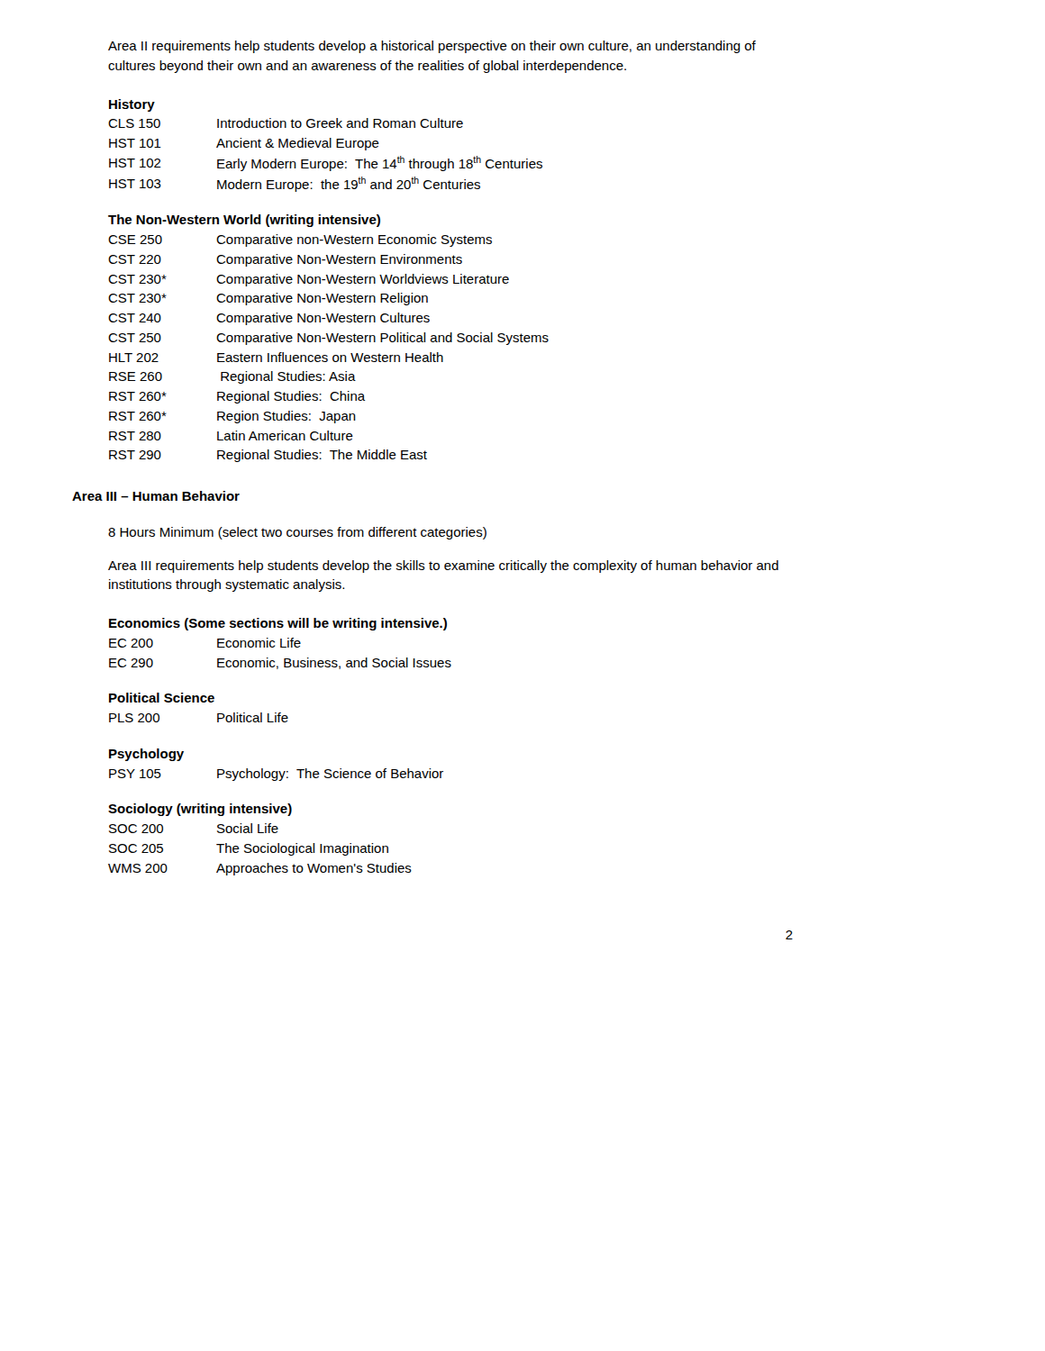Area II requirements help students develop a historical perspective on their own culture, an understanding of cultures beyond their own and an awareness of the realities of global interdependence.
History
| CLS 150 | Introduction to Greek and Roman Culture |
| HST 101 | Ancient & Medieval Europe |
| HST 102 | Early Modern Europe: The 14 th through 18 th Centuries |
| HST 103 | Modern Europe: the 19 th and 20 th Centuries |
The Non-Western World (writing intensive)
| CSE 250 | Comparative non-Western Economic Systems |
| CST 220 | Comparative Non-Western Environments |
| CST 230* | Comparative Non-Western Worldviews Literature |
| CST 230* | Comparative Non-Western Religion |
| CST 240 | Comparative Non-Western Cultures |
| CST 250 | Comparative Non-Western Political and Social Systems |
| HLT 202 | Eastern Influences on Western Health |
| RSE 260 | Regional Studies: Asia |
| RST 260* | Regional Studies: China |
| RST 260* | Region Studies: Japan |
| RST 280 | Latin American Culture |
| RST 290 | Regional Studies: The Middle East |
Area III – Human Behavior
8 Hours Minimum (select two courses from different categories)
Area III requirements help students develop the skills to examine critically the complexity of human behavior and institutions through systematic analysis.
Economics (Some sections will be writing intensive.)
| EC 200 | Economic Life |
| EC 290 | Economic, Business, and Social Issues |
Political Science
| PLS 200 | Political Life |
Psychology
| PSY 105 | Psychology: The Science of Behavior |
Sociology (writing intensive)
| SOC 200 | Social Life |
| SOC 205 | The Sociological Imagination |
| WMS 200 | Approaches to Women's Studies |
2